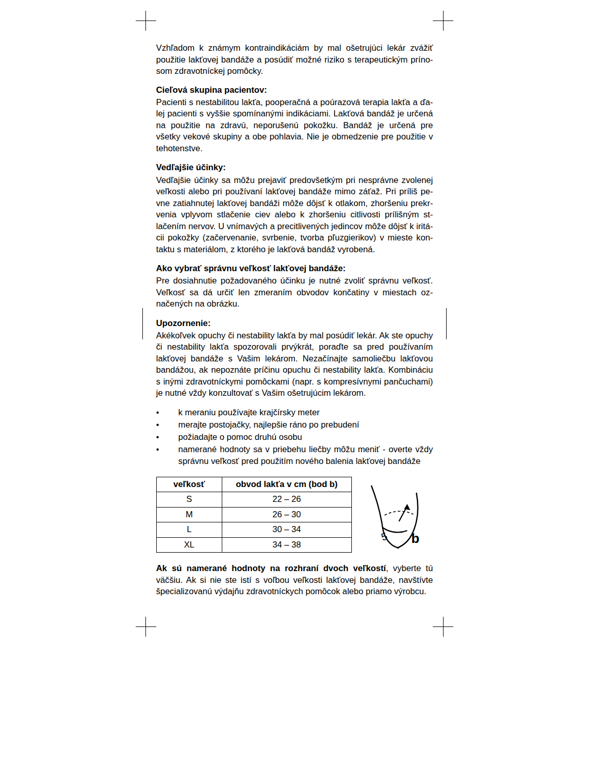Vzhľadom k známym kontraindikáciám by mal ošetrujúci lekár zvážiť použitie lakťovej bandáže a posúdiť možné riziko s terapeutickým prínosom zdravotníckej pomôcky.
Cieľová skupina pacientov:
Pacienti s nestabilitou lakťa, pooperačná a poúrazová terapia lakťa a ďalej pacienti s vyššie spomínanými indikáciami. Lakťová bandáž je určená na použitie na zdravú, neporušenú pokožku. Bandáž je určená pre všetky vekové skupiny a obe pohlavia. Nie je obmedzenie pre použitie v tehotenstve.
Vedľajšie účinky:
Vedľajšie účinky sa môžu prejaviť predovšetkým pri nesprávne zvolenej veľkosti alebo pri používaní lakťovej bandáže mimo záťaž. Pri príliš pevne zatiahnutej lakťovej bandáži môže dôjsť k otlakom, zhoršeniu prekrvenia vplyvom stlačenie ciev alebo k zhoršeniu citlivosti prílišným stlačením nervov. U vnímavých a precitlivených jedincov môže dôjsť k iritácii pokožky (začervenanie, svrbenie, tvorba pľuzgierikov) v mieste kontaktu s materiálom, z ktorého je lakťová bandáž vyrobená.
Ako vybrať správnu veľkosť lakťovej bandáže:
Pre dosiahnutie požadovaného účinku je nutné zvoliť správnu veľkosť. Veľkosť sa dá určiť len zmeraním obvodov končatiny v miestach označených na obrázku.
Upozornenie:
Akékoľvek opuchy či nestability lakťa by mal posúdiť lekár. Ak ste opuchy či nestability lakťa spozorovali prvýkrát, poraďte sa pred používaním lakťovej bandáže s Vašim lekárom. Nezačínajte samoliečbu lakťovou bandážou, ak nepoznáte príčinu opuchu či nestability lakťa. Kombináciu s inými zdravotníckymi pomôckami (napr. s kompresívnymi pančuchami) je nutné vždy konzultovať s Vašim ošetrujúcim lekárom.
k meraniu používajte krajčírsky meter
merajte postojačky, najlepšie ráno po prebudení
požiadajte o pomoc druhú osobu
namerané hodnoty sa v priebehu liečby môžu meniť - overte vždy správnu veľkosť pred použitím nového balenia lakťovej bandáže
| veľkosť | obvod lakťa v cm (bod b) |
| --- | --- |
| S | 22 – 26 |
| M | 26 – 30 |
| L | 30 – 34 |
| XL | 34 – 38 |
5 b
Ak sú namerané hodnoty na rozhraní dvoch veľkostí, vyberte tú väčšiu. Ak si nie ste istí s voľbou veľkosti lakťovej bandáže, navštívte špecializovanú výdajňu zdravotníckych pomôcok alebo priamo výrobcu.